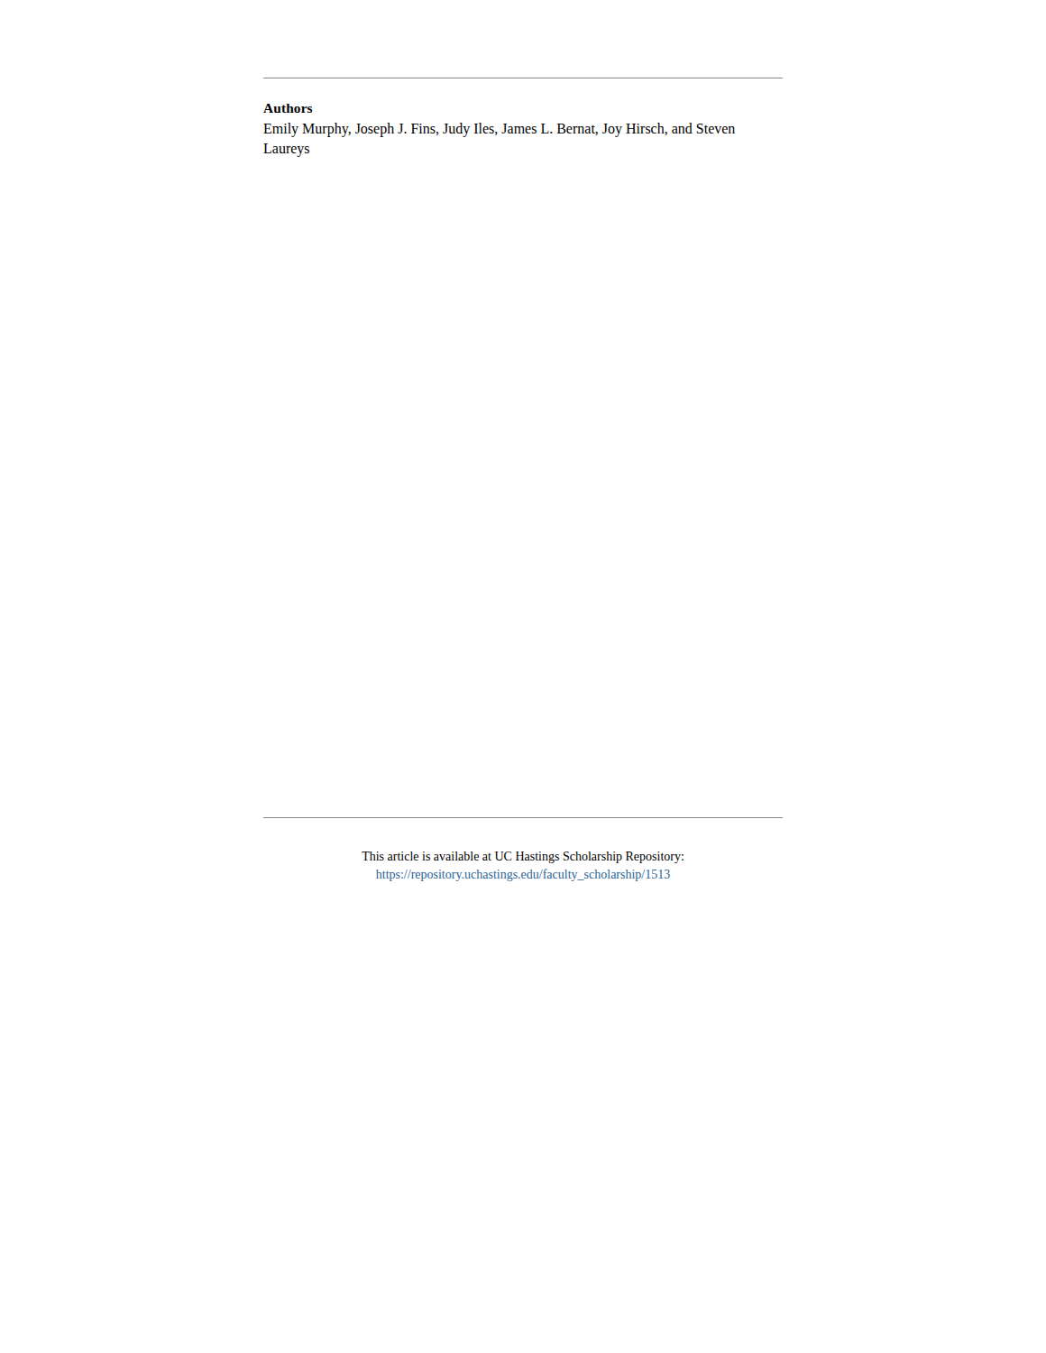Authors
Emily Murphy, Joseph J. Fins, Judy Iles, James L. Bernat, Joy Hirsch, and Steven Laureys
This article is available at UC Hastings Scholarship Repository: https://repository.uchastings.edu/faculty_scholarship/1513